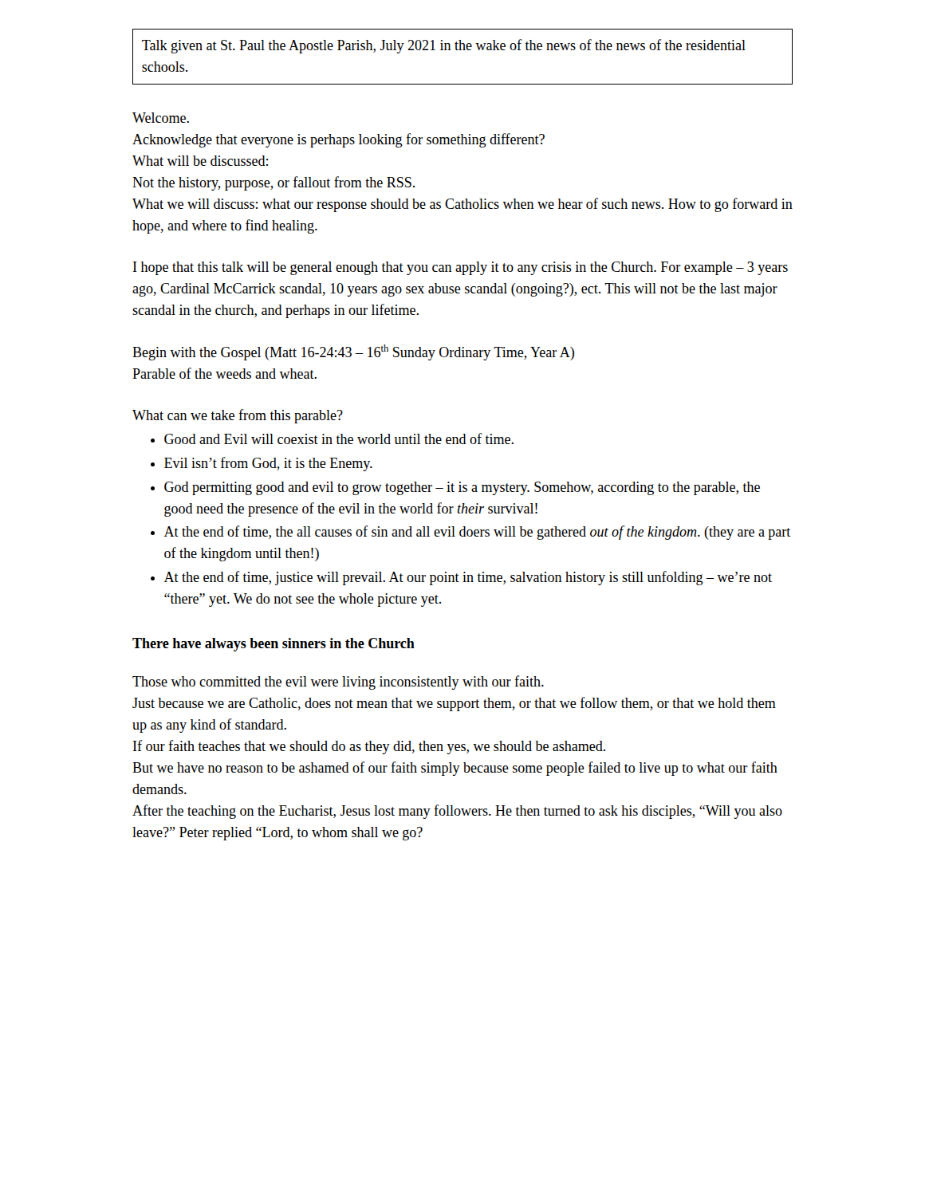Talk given at St. Paul the Apostle Parish, July 2021 in the wake of the news of the news of the residential schools.
Welcome.
Acknowledge that everyone is perhaps looking for something different?
What will be discussed:
Not the history, purpose, or fallout from the RSS.
What we will discuss: what our response should be as Catholics when we hear of such news. How to go forward in hope, and where to find healing.
I hope that this talk will be general enough that you can apply it to any crisis in the Church. For example – 3 years ago, Cardinal McCarrick scandal, 10 years ago sex abuse scandal (ongoing?), ect. This will not be the last major scandal in the church, and perhaps in our lifetime.
Begin with the Gospel (Matt 16-24:43 – 16th Sunday Ordinary Time, Year A)
Parable of the weeds and wheat.
What can we take from this parable?
Good and Evil will coexist in the world until the end of time.
Evil isn’t from God, it is the Enemy.
God permitting good and evil to grow together – it is a mystery. Somehow, according to the parable, the good need the presence of the evil in the world for their survival!
At the end of time, the all causes of sin and all evil doers will be gathered out of the kingdom. (they are a part of the kingdom until then!)
At the end of time, justice will prevail. At our point in time, salvation history is still unfolding – we’re not “there” yet. We do not see the whole picture yet.
There have always been sinners in the Church
Those who committed the evil were living inconsistently with our faith.
Just because we are Catholic, does not mean that we support them, or that we follow them, or that we hold them up as any kind of standard.
If our faith teaches that we should do as they did, then yes, we should be ashamed.
But we have no reason to be ashamed of our faith simply because some people failed to live up to what our faith demands.
After the teaching on the Eucharist, Jesus lost many followers. He then turned to ask his disciples, “Will you also leave?” Peter replied “Lord, to whom shall we go?